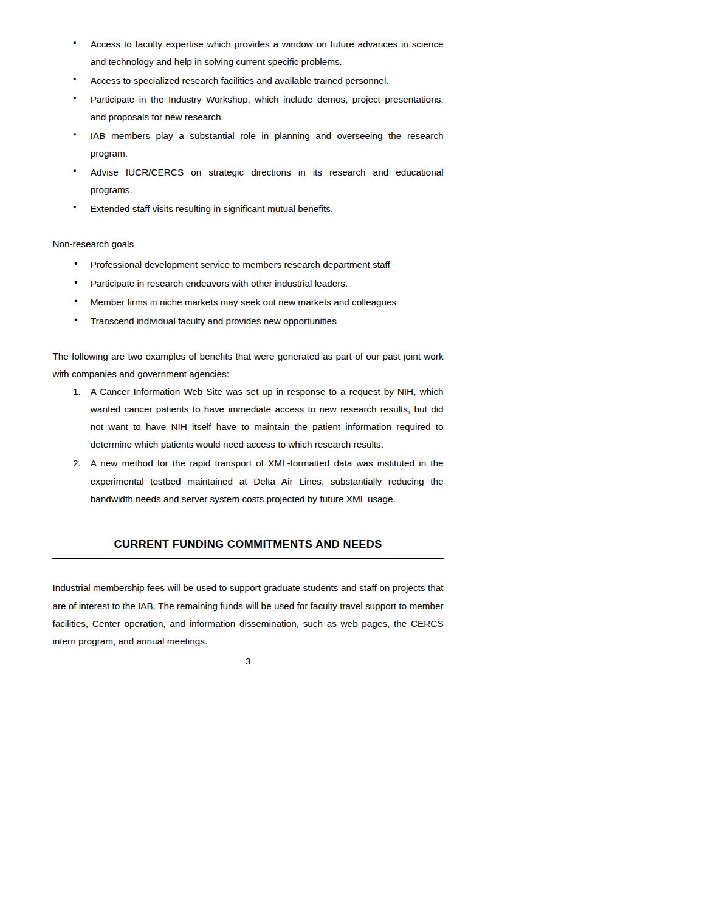Access to faculty expertise which provides a window on future advances in science and technology and help in solving current specific problems.
Access to specialized research facilities and available trained personnel.
Participate in the Industry Workshop, which include demos, project presentations, and proposals for new research.
IAB members play a substantial role in planning and overseeing the research program.
Advise IUCR/CERCS on strategic directions in its research and educational programs.
Extended staff visits resulting in significant mutual benefits.
Non-research goals
Professional development service to members research department staff
Participate in research endeavors with other industrial leaders.
Member firms in niche markets may seek out new markets and colleagues
Transcend individual faculty and provides new opportunities
The following are two examples of benefits that were generated as part of our past joint work with companies and government agencies:
A Cancer Information Web Site was set up in response to a request by NIH, which wanted cancer patients to have immediate access to new research results, but did not want to have NIH itself have to maintain the patient information required to determine which patients would need access to which research results.
A new method for the rapid transport of XML-formatted data was instituted in the experimental testbed maintained at Delta Air Lines, substantially reducing the bandwidth needs and server system costs projected by future XML usage.
CURRENT FUNDING COMMITMENTS AND NEEDS
Industrial membership fees will be used to support graduate students and staff on projects that are of interest to the IAB. The remaining funds will be used for faculty travel support to member facilities, Center operation, and information dissemination, such as web pages, the CERCS intern program, and annual meetings.
3